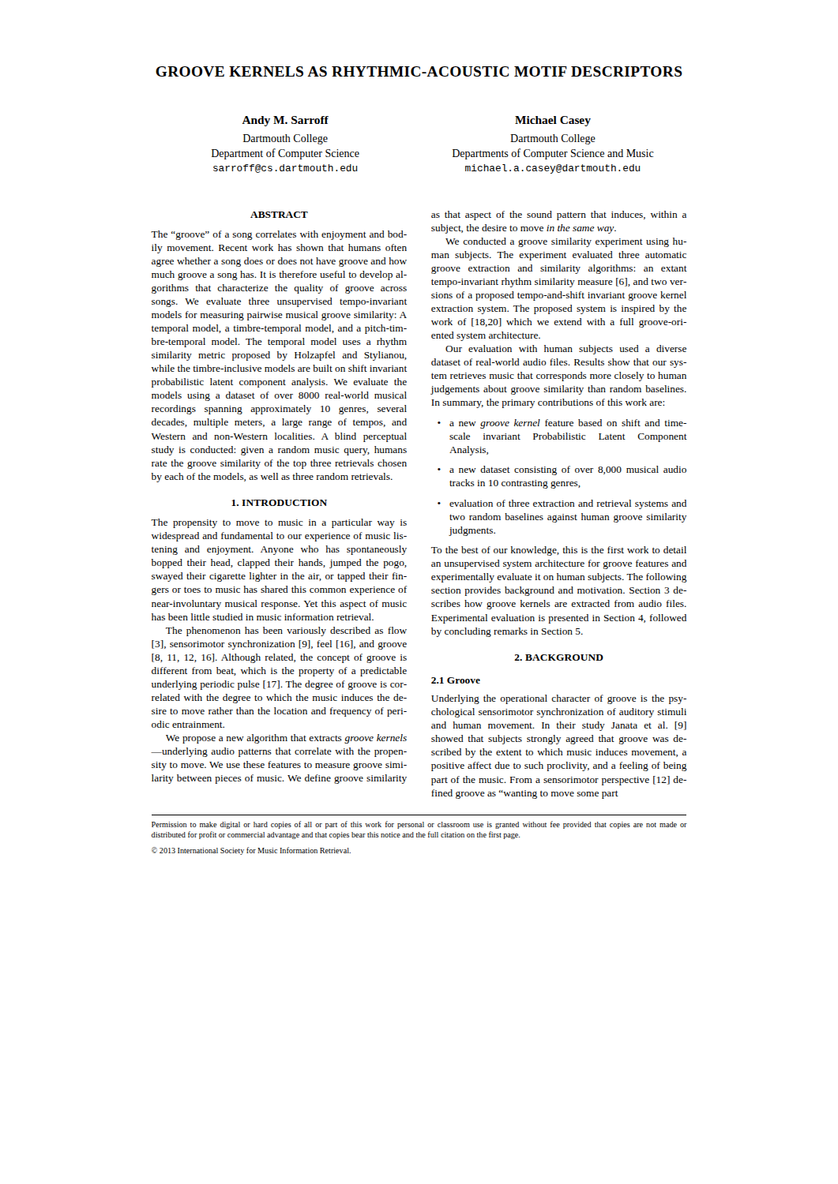GROOVE KERNELS AS RHYTHMIC-ACOUSTIC MOTIF DESCRIPTORS
| Andy M. Sarroff Dartmouth College Department of Computer Science sarroff@cs.dartmouth.edu | Michael Casey Dartmouth College Departments of Computer Science and Music michael.a.casey@dartmouth.edu |
Abstract
The “groove” of a song correlates with enjoyment and bodily movement. Recent work has shown that humans often agree whether a song does or does not have groove and how much groove a song has. It is therefore useful to develop algorithms that characterize the quality of groove across songs. We evaluate three unsupervised tempo-invariant models for measuring pairwise musical groove similarity: A temporal model, a timbre-temporal model, and a pitch-timbre-temporal model. The temporal model uses a rhythm similarity metric proposed by Holzapfel and Stylianou, while the timbre-inclusive models are built on shift invariant probabilistic latent component analysis. We evaluate the models using a dataset of over 8000 real-world musical recordings spanning approximately 10 genres, several decades, multiple meters, a large range of tempos, and Western and non-Western localities. A blind perceptual study is conducted: given a random music query, humans rate the groove similarity of the top three retrievals chosen by each of the models, as well as three random retrievals.
1. Introduction
The propensity to move to music in a particular way is widespread and fundamental to our experience of music listening and enjoyment. Anyone who has spontaneously bopped their head, clapped their hands, jumped the pogo, swayed their cigarette lighter in the air, or tapped their fingers or toes to music has shared this common experience of near-involuntary musical response. Yet this aspect of music has been little studied in music information retrieval.
The phenomenon has been variously described as flow [3], sensorimotor synchronization [9], feel [16], and groove [8, 11, 12, 16]. Although related, the concept of groove is different from beat, which is the property of a predictable underlying periodic pulse [17]. The degree of groove is correlated with the degree to which the music induces the desire to move rather than the location and frequency of periodic entrainment.
We propose a new algorithm that extracts groove kernels—underlying audio patterns that correlate with the propensity to move. We use these features to measure groove similarity between pieces of music. We define groove similarity as that aspect of the sound pattern that induces, within a subject, the desire to move in the same way.
We conducted a groove similarity experiment using human subjects. The experiment evaluated three automatic groove extraction and similarity algorithms: an extant tempo-invariant rhythm similarity measure [6], and two versions of a proposed tempo-and-shift invariant groove kernel extraction system. The proposed system is inspired by the work of [18,20] which we extend with a full groove-oriented system architecture.
Our evaluation with human subjects used a diverse dataset of real-world audio files. Results show that our system retrieves music that corresponds more closely to human judgements about groove similarity than random baselines. In summary, the primary contributions of this work are:
a new groove kernel feature based on shift and time-scale invariant Probabilistic Latent Component Analysis,
a new dataset consisting of over 8,000 musical audio tracks in 10 contrasting genres,
evaluation of three extraction and retrieval systems and two random baselines against human groove similarity judgments.
To the best of our knowledge, this is the first work to detail an unsupervised system architecture for groove features and experimentally evaluate it on human subjects. The following section provides background and motivation. Section 3 describes how groove kernels are extracted from audio files. Experimental evaluation is presented in Section 4, followed by concluding remarks in Section 5.
2. Background
2.1 Groove
Underlying the operational character of groove is the psychological sensorimotor synchronization of auditory stimuli and human movement. In their study Janata et al. [9] showed that subjects strongly agreed that groove was described by the extent to which music induces movement, a positive affect due to such proclivity, and a feeling of being part of the music. From a sensorimotor perspective [12] defined groove as “wanting to move some part
Permission to make digital or hard copies of all or part of this work for personal or classroom use is granted without fee provided that copies are not made or distributed for profit or commercial advantage and that copies bear this notice and the full citation on the first page.
© 2013 International Society for Music Information Retrieval.